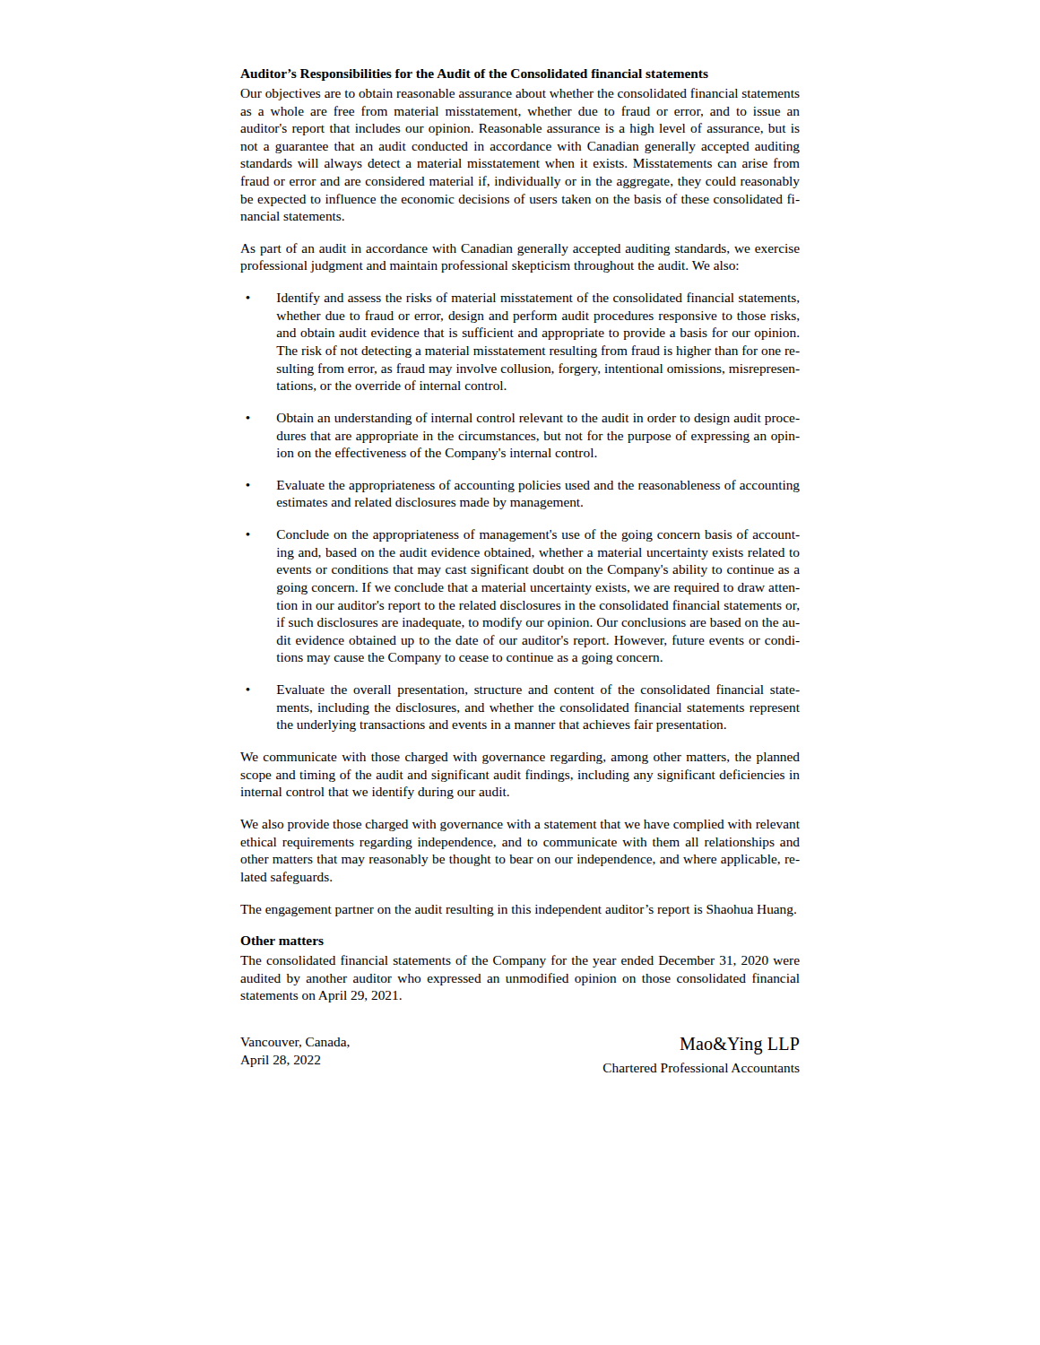Auditor’s Responsibilities for the Audit of the Consolidated financial statements
Our objectives are to obtain reasonable assurance about whether the consolidated financial statements as a whole are free from material misstatement, whether due to fraud or error, and to issue an auditor's report that includes our opinion. Reasonable assurance is a high level of assurance, but is not a guarantee that an audit conducted in accordance with Canadian generally accepted auditing standards will always detect a material misstatement when it exists. Misstatements can arise from fraud or error and are considered material if, individually or in the aggregate, they could reasonably be expected to influence the economic decisions of users taken on the basis of these consolidated financial statements.
As part of an audit in accordance with Canadian generally accepted auditing standards, we exercise professional judgment and maintain professional skepticism throughout the audit. We also:
Identify and assess the risks of material misstatement of the consolidated financial statements, whether due to fraud or error, design and perform audit procedures responsive to those risks, and obtain audit evidence that is sufficient and appropriate to provide a basis for our opinion. The risk of not detecting a material misstatement resulting from fraud is higher than for one resulting from error, as fraud may involve collusion, forgery, intentional omissions, misrepresentations, or the override of internal control.
Obtain an understanding of internal control relevant to the audit in order to design audit procedures that are appropriate in the circumstances, but not for the purpose of expressing an opinion on the effectiveness of the Company's internal control.
Evaluate the appropriateness of accounting policies used and the reasonableness of accounting estimates and related disclosures made by management.
Conclude on the appropriateness of management's use of the going concern basis of accounting and, based on the audit evidence obtained, whether a material uncertainty exists related to events or conditions that may cast significant doubt on the Company's ability to continue as a going concern. If we conclude that a material uncertainty exists, we are required to draw attention in our auditor's report to the related disclosures in the consolidated financial statements or, if such disclosures are inadequate, to modify our opinion. Our conclusions are based on the audit evidence obtained up to the date of our auditor's report. However, future events or conditions may cause the Company to cease to continue as a going concern.
Evaluate the overall presentation, structure and content of the consolidated financial statements, including the disclosures, and whether the consolidated financial statements represent the underlying transactions and events in a manner that achieves fair presentation.
We communicate with those charged with governance regarding, among other matters, the planned scope and timing of the audit and significant audit findings, including any significant deficiencies in internal control that we identify during our audit.
We also provide those charged with governance with a statement that we have complied with relevant ethical requirements regarding independence, and to communicate with them all relationships and other matters that may reasonably be thought to bear on our independence, and where applicable, related safeguards.
The engagement partner on the audit resulting in this independent auditor’s report is Shaohua Huang.
Other matters
The consolidated financial statements of the Company for the year ended December 31, 2020 were audited by another auditor who expressed an unmodified opinion on those consolidated financial statements on April 29, 2021.
Mao&Ying LLP
Chartered Professional Accountants
Vancouver, Canada,
April 28, 2022